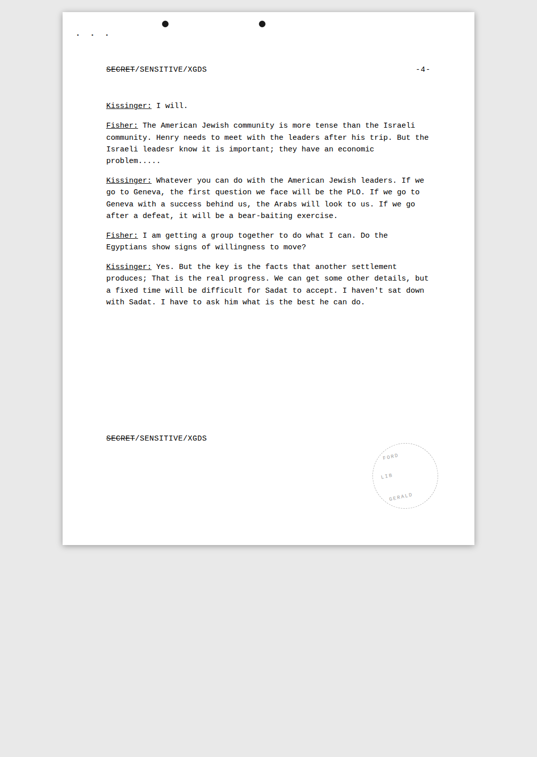• • •
SECRET/SENSITIVE/XGDS
-4-
Kissinger: I will.
Fisher: The American Jewish community is more tense than the Israeli community. Henry needs to meet with the leaders after his trip. But the Israeli leadesr know it is important; they have an economic problem.....
Kissinger: Whatever you can do with the American Jewish leaders. If we go to Geneva, the first question we face will be the PLO. If we go to Geneva with a success behind us, the Arabs will look to us. If we go after a defeat, it will be a bear-baiting exercise.
Fisher: I am getting a group together to do what I can. Do the Egyptians show signs of willingness to move?
Kissinger: Yes. But the key is the facts that another settlement produces; That is the real progress. We can get some other details, but a fixed time will be difficult for Sadat to accept. I haven't sat down with Sadat. I have to ask him what is the best he can do.
SECRET/SENSITIVE/XGDS
FORD
LIB
GERALD